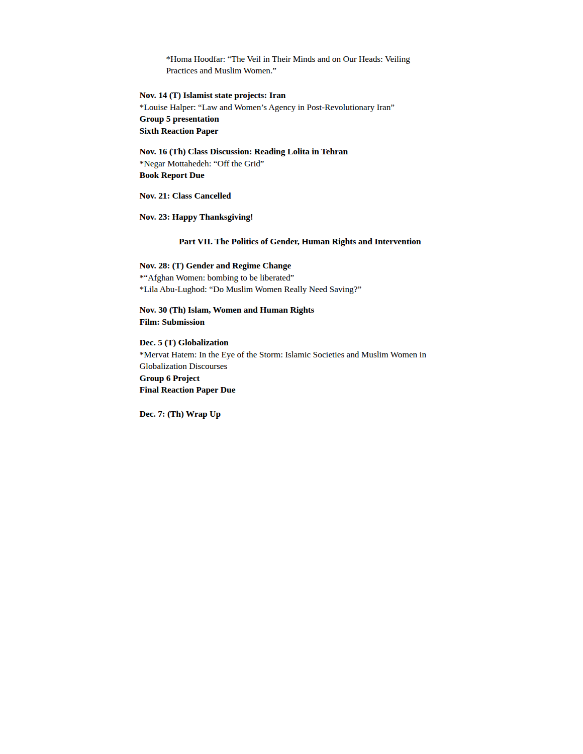*Homa Hoodfar: “The Veil in Their Minds and on Our Heads: Veiling Practices and Muslim Women.”
Nov. 14 (T) Islamist state projects: Iran
*Louise Halper: “Law and Women’s Agency in Post-Revolutionary Iran”
Group 5 presentation
Sixth Reaction Paper
Nov. 16 (Th) Class Discussion: Reading Lolita in Tehran
*Negar Mottahedeh: “Off the Grid”
Book Report Due
Nov. 21: Class Cancelled
Nov. 23: Happy Thanksgiving!
Part VII. The Politics of Gender, Human Rights and Intervention
Nov. 28: (T) Gender and Regime Change
*“Afghan Women: bombing to be liberated”
*Lila Abu-Lughod: “Do Muslim Women Really Need Saving?”
Nov. 30 (Th) Islam, Women and Human Rights
Film: Submission
Dec. 5 (T) Globalization
*Mervat Hatem: In the Eye of the Storm: Islamic Societies and Muslim Women in Globalization Discourses
Group 6 Project
Final Reaction Paper Due
Dec. 7: (Th) Wrap Up